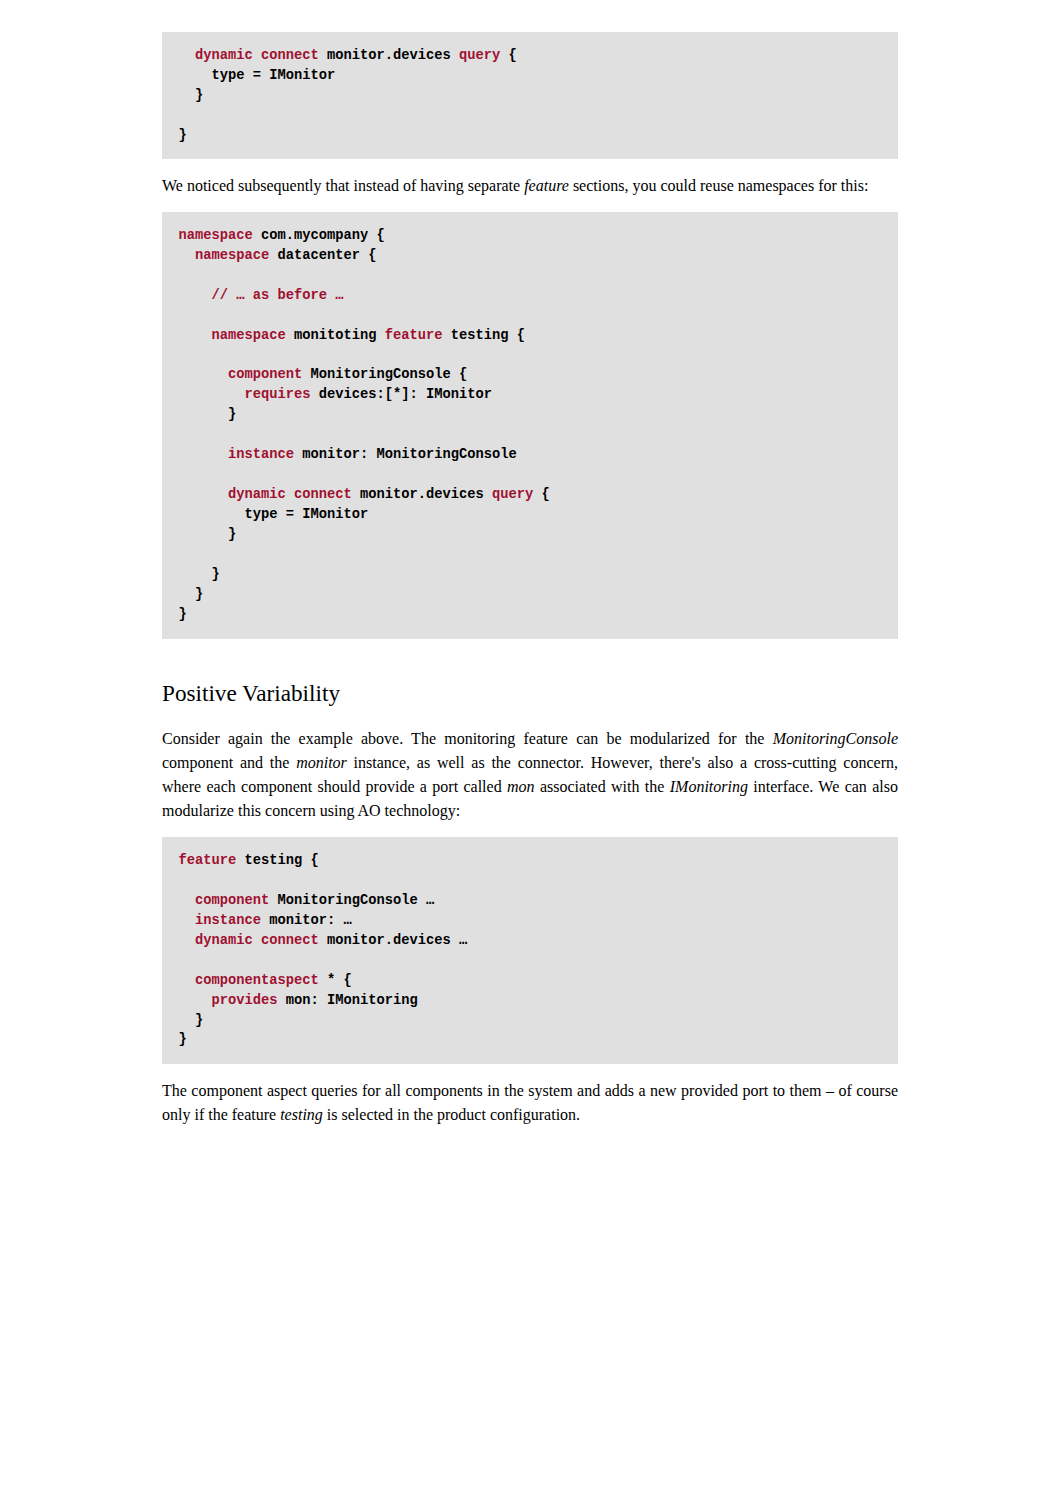dynamic connect monitor.devices query {
    type = IMonitor
  }

}
We noticed subsequently that instead of having separate feature sections, you could reuse namespaces for this:
namespace com.mycompany {
  namespace datacenter {

    // … as before …

    namespace monitoting feature testing {

      component MonitoringConsole {
        requires devices:[*]: IMonitor
      }

      instance monitor: MonitoringConsole

      dynamic connect monitor.devices query {
        type = IMonitor
      }

    }
  }
}
Positive Variability
Consider again the example above. The monitoring feature can be modularized for the MonitoringConsole component and the monitor instance, as well as the connector. However, there's also a cross-cutting concern, where each component should provide a port called mon associated with the IMonitoring interface. We can also modularize this concern using AO technology:
feature testing {

  component MonitoringConsole …
  instance monitor: …
  dynamic connect monitor.devices …

  componentaspect * {
    provides mon: IMonitoring
  }
}
The component aspect queries for all components in the system and adds a new provided port to them – of course only if the feature testing is selected in the product configuration.